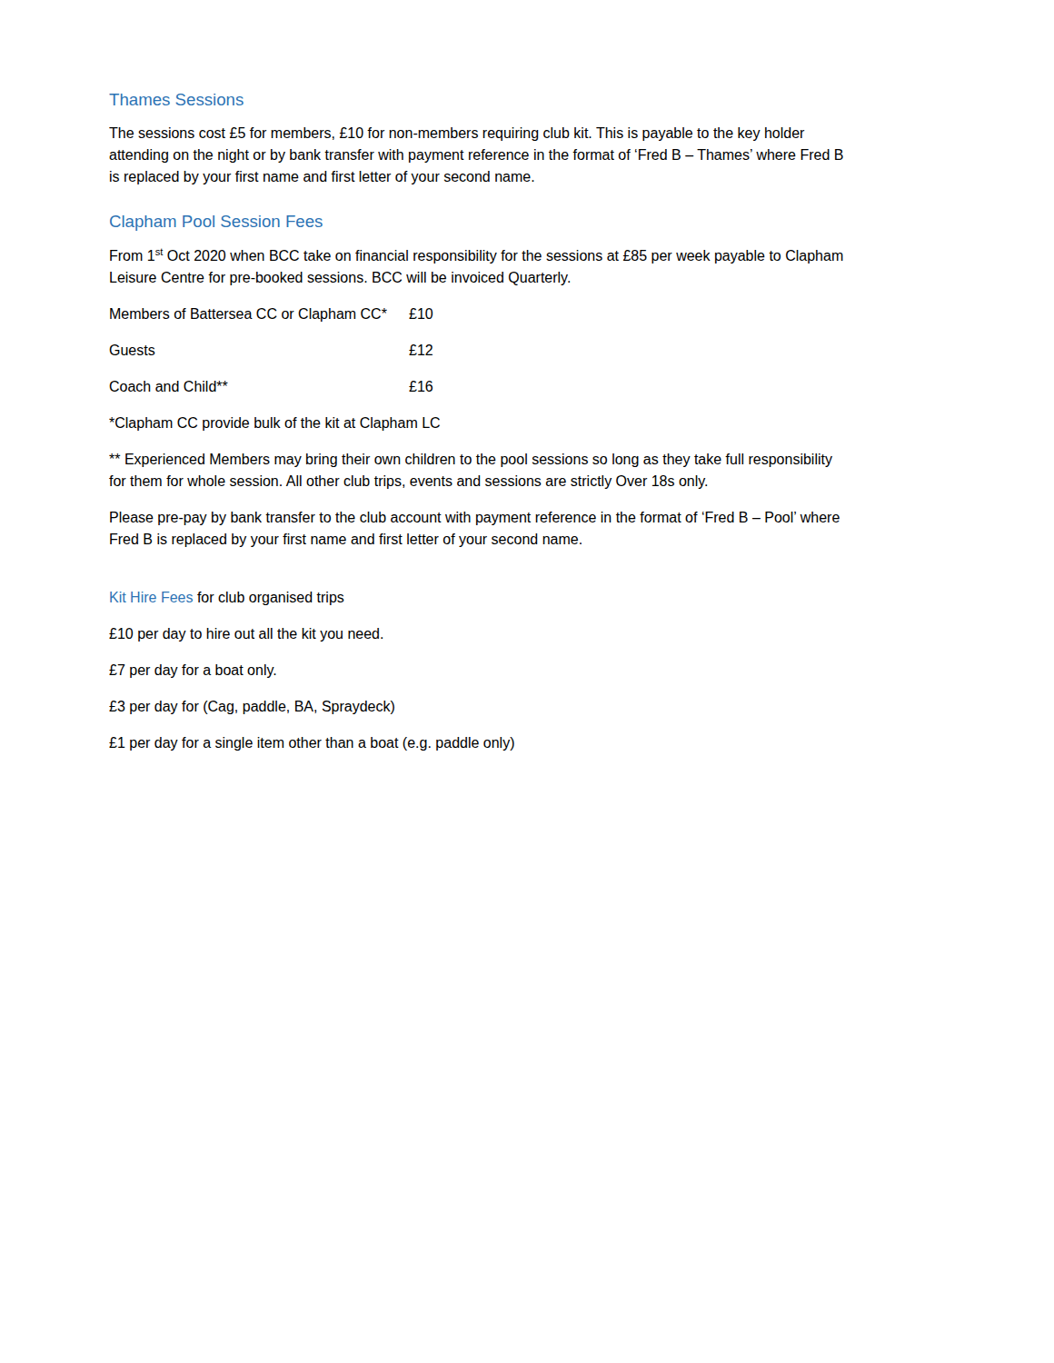Thames Sessions
The sessions cost £5 for members, £10 for non-members requiring club kit. This is payable to the key holder attending on the night or by bank transfer with payment reference in the format of ‘Fred B – Thames’ where Fred B is replaced by your first name and first letter of your second name.
Clapham Pool Session Fees
From 1st Oct 2020 when BCC take on financial responsibility for the sessions at £85 per week payable to Clapham Leisure Centre for pre-booked sessions. BCC will be invoiced Quarterly.
Members of Battersea CC or Clapham CC*£10
Guests£12
Coach and Child**£16
*Clapham CC provide bulk of the kit at Clapham LC
** Experienced Members may bring their own children to the pool sessions so long as they take full responsibility for them for whole session. All other club trips, events and sessions are strictly Over 18s only.
Please pre-pay by bank transfer to the club account with payment reference in the format of ‘Fred B – Pool’ where Fred B is replaced by your first name and first letter of your second name.
Kit Hire Fees for club organised trips
£10 per day to hire out all the kit you need.
£7 per day for a boat only.
£3 per day for (Cag, paddle, BA, Spraydeck)
£1 per day for a single item other than a boat (e.g. paddle only)